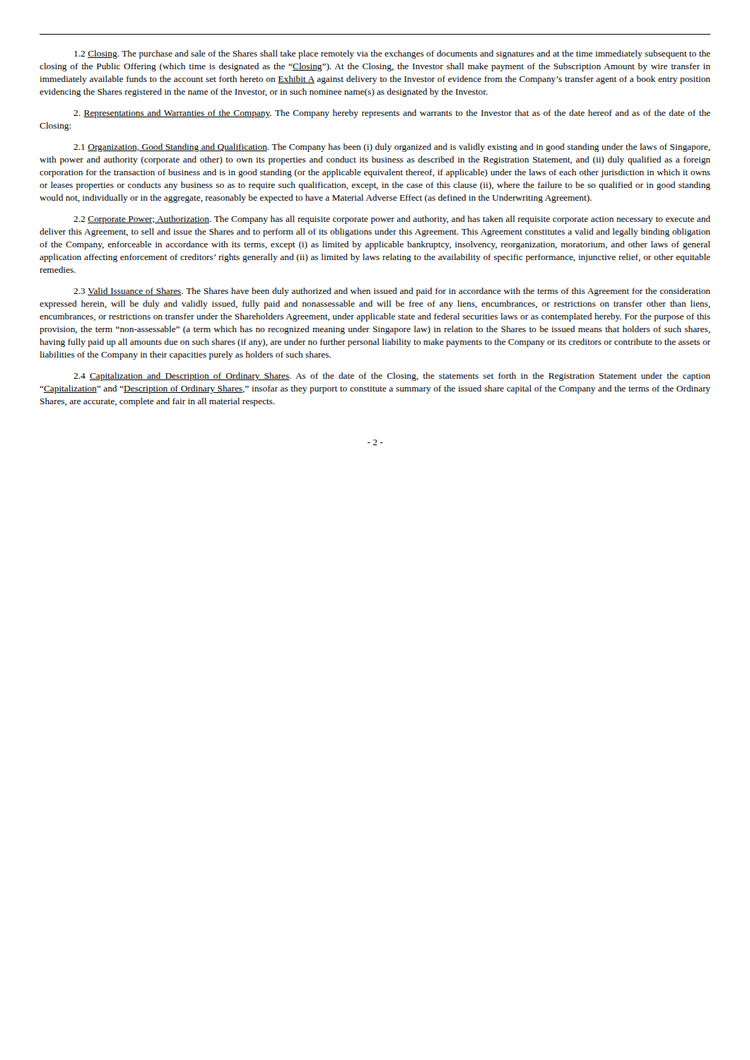1.2 Closing. The purchase and sale of the Shares shall take place remotely via the exchanges of documents and signatures and at the time immediately subsequent to the closing of the Public Offering (which time is designated as the “Closing”). At the Closing, the Investor shall make payment of the Subscription Amount by wire transfer in immediately available funds to the account set forth hereto on Exhibit A against delivery to the Investor of evidence from the Company’s transfer agent of a book entry position evidencing the Shares registered in the name of the Investor, or in such nominee name(s) as designated by the Investor.
2. Representations and Warranties of the Company. The Company hereby represents and warrants to the Investor that as of the date hereof and as of the date of the Closing:
2.1 Organization, Good Standing and Qualification. The Company has been (i) duly organized and is validly existing and in good standing under the laws of Singapore, with power and authority (corporate and other) to own its properties and conduct its business as described in the Registration Statement, and (ii) duly qualified as a foreign corporation for the transaction of business and is in good standing (or the applicable equivalent thereof, if applicable) under the laws of each other jurisdiction in which it owns or leases properties or conducts any business so as to require such qualification, except, in the case of this clause (ii), where the failure to be so qualified or in good standing would not, individually or in the aggregate, reasonably be expected to have a Material Adverse Effect (as defined in the Underwriting Agreement).
2.2 Corporate Power; Authorization. The Company has all requisite corporate power and authority, and has taken all requisite corporate action necessary to execute and deliver this Agreement, to sell and issue the Shares and to perform all of its obligations under this Agreement. This Agreement constitutes a valid and legally binding obligation of the Company, enforceable in accordance with its terms, except (i) as limited by applicable bankruptcy, insolvency, reorganization, moratorium, and other laws of general application affecting enforcement of creditors’ rights generally and (ii) as limited by laws relating to the availability of specific performance, injunctive relief, or other equitable remedies.
2.3 Valid Issuance of Shares. The Shares have been duly authorized and when issued and paid for in accordance with the terms of this Agreement for the consideration expressed herein, will be duly and validly issued, fully paid and nonassessable and will be free of any liens, encumbrances, or restrictions on transfer other than liens, encumbrances, or restrictions on transfer under the Shareholders Agreement, under applicable state and federal securities laws or as contemplated hereby. For the purpose of this provision, the term “non-assessable” (a term which has no recognized meaning under Singapore law) in relation to the Shares to be issued means that holders of such shares, having fully paid up all amounts due on such shares (if any), are under no further personal liability to make payments to the Company or its creditors or contribute to the assets or liabilities of the Company in their capacities purely as holders of such shares.
2.4 Capitalization and Description of Ordinary Shares. As of the date of the Closing, the statements set forth in the Registration Statement under the caption “Capitalization” and “Description of Ordinary Shares,” insofar as they purport to constitute a summary of the issued share capital of the Company and the terms of the Ordinary Shares, are accurate, complete and fair in all material respects.
- 2 -